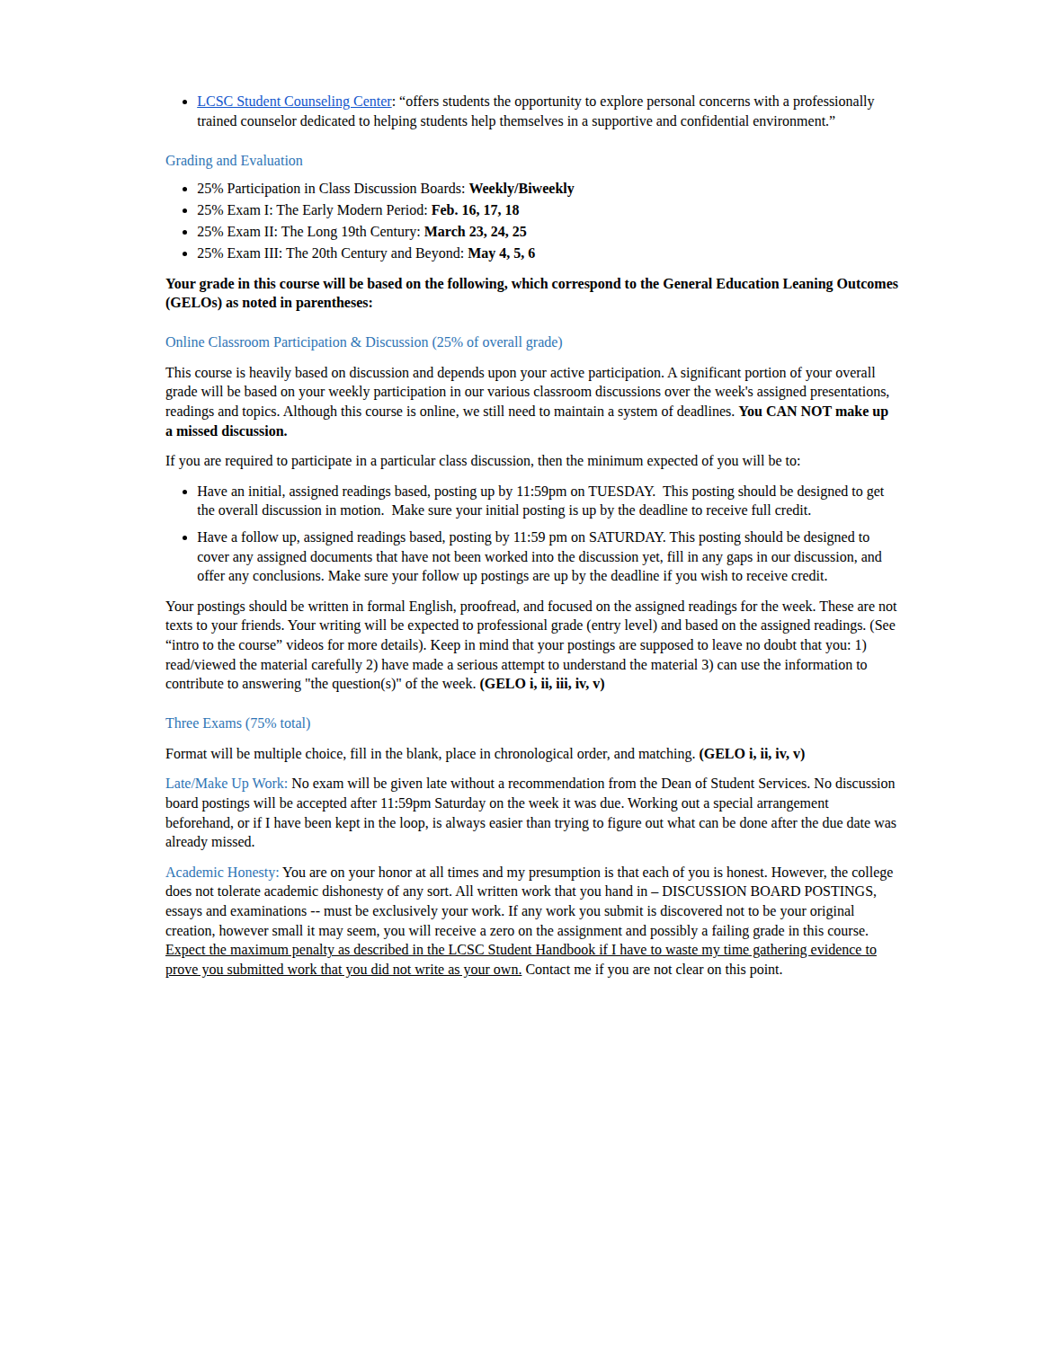LCSC Student Counseling Center: “offers students the opportunity to explore personal concerns with a professionally trained counselor dedicated to helping students help themselves in a supportive and confidential environment.”
Grading and Evaluation
25% Participation in Class Discussion Boards: Weekly/Biweekly
25% Exam I: The Early Modern Period: Feb. 16, 17, 18
25% Exam II: The Long 19th Century: March 23, 24, 25
25% Exam III: The 20th Century and Beyond: May 4, 5, 6
Your grade in this course will be based on the following, which correspond to the General Education Leaning Outcomes (GELOs) as noted in parentheses:
Online Classroom Participation & Discussion (25% of overall grade)
This course is heavily based on discussion and depends upon your active participation. A significant portion of your overall grade will be based on your weekly participation in our various classroom discussions over the week's assigned presentations, readings and topics. Although this course is online, we still need to maintain a system of deadlines. You CAN NOT make up a missed discussion.
If you are required to participate in a particular class discussion, then the minimum expected of you will be to:
Have an initial, assigned readings based, posting up by 11:59pm on TUESDAY. This posting should be designed to get the overall discussion in motion. Make sure your initial posting is up by the deadline to receive full credit.
Have a follow up, assigned readings based, posting by 11:59 pm on SATURDAY. This posting should be designed to cover any assigned documents that have not been worked into the discussion yet, fill in any gaps in our discussion, and offer any conclusions. Make sure your follow up postings are up by the deadline if you wish to receive credit.
Your postings should be written in formal English, proofread, and focused on the assigned readings for the week. These are not texts to your friends. Your writing will be expected to professional grade (entry level) and based on the assigned readings. (See “intro to the course” videos for more details). Keep in mind that your postings are supposed to leave no doubt that you: 1) read/viewed the material carefully 2) have made a serious attempt to understand the material 3) can use the information to contribute to answering "the question(s)" of the week. (GELO i, ii, iii, iv, v)
Three Exams (75% total)
Format will be multiple choice, fill in the blank, place in chronological order, and matching. (GELO i, ii, iv, v)
Late/Make Up Work: No exam will be given late without a recommendation from the Dean of Student Services. No discussion board postings will be accepted after 11:59pm Saturday on the week it was due. Working out a special arrangement beforehand, or if I have been kept in the loop, is always easier than trying to figure out what can be done after the due date was already missed.
Academic Honesty: You are on your honor at all times and my presumption is that each of you is honest. However, the college does not tolerate academic dishonesty of any sort. All written work that you hand in – DISCUSSION BOARD POSTINGS, essays and examinations -- must be exclusively your work. If any work you submit is discovered not to be your original creation, however small it may seem, you will receive a zero on the assignment and possibly a failing grade in this course. Expect the maximum penalty as described in the LCSC Student Handbook if I have to waste my time gathering evidence to prove you submitted work that you did not write as your own. Contact me if you are not clear on this point.